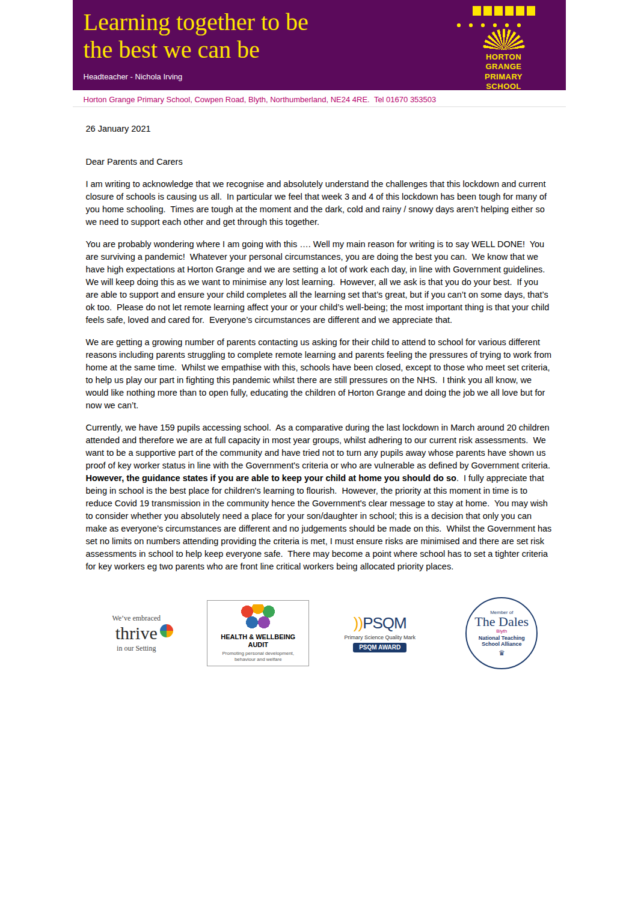Learning together to be
the best we can be
Headteacher - Nichola Irving
HORTON
GRANGE
PRIMARY
SCHOOL
Horton Grange Primary School, Cowpen Road, Blyth, Northumberland, NE24 4RE. Tel 01670 353503
26 January 2021
Dear Parents and Carers
I am writing to acknowledge that we recognise and absolutely understand the challenges that this lockdown and current closure of schools is causing us all. In particular we feel that week 3 and 4 of this lockdown has been tough for many of you home schooling. Times are tough at the moment and the dark, cold and rainy / snowy days aren’t helping either so we need to support each other and get through this together.
You are probably wondering where I am going with this …. Well my main reason for writing is to say WELL DONE! You are surviving a pandemic! Whatever your personal circumstances, you are doing the best you can. We know that we have high expectations at Horton Grange and we are setting a lot of work each day, in line with Government guidelines. We will keep doing this as we want to minimise any lost learning. However, all we ask is that you do your best. If you are able to support and ensure your child completes all the learning set that’s great, but if you can’t on some days, that’s ok too. Please do not let remote learning affect your or your child’s well-being; the most important thing is that your child feels safe, loved and cared for. Everyone’s circumstances are different and we appreciate that.
We are getting a growing number of parents contacting us asking for their child to attend to school for various different reasons including parents struggling to complete remote learning and parents feeling the pressures of trying to work from home at the same time. Whilst we empathise with this, schools have been closed, except to those who meet set criteria, to help us play our part in fighting this pandemic whilst there are still pressures on the NHS. I think you all know, we would like nothing more than to open fully, educating the children of Horton Grange and doing the job we all love but for now we can’t.
Currently, we have 159 pupils accessing school. As a comparative during the last lockdown in March around 20 children attended and therefore we are at full capacity in most year groups, whilst adhering to our current risk assessments. We want to be a supportive part of the community and have tried not to turn any pupils away whose parents have shown us proof of key worker status in line with the Government's criteria or who are vulnerable as defined by Government criteria. However, the guidance states if you are able to keep your child at home you should do so. I fully appreciate that being in school is the best place for children's learning to flourish. However, the priority at this moment in time is to reduce Covid 19 transmission in the community hence the Government's clear message to stay at home. You may wish to consider whether you absolutely need a place for your son/daughter in school; this is a decision that only you can make as everyone’s circumstances are different and no judgements should be made on this. Whilst the Government has set no limits on numbers attending providing the criteria is met, I must ensure risks are minimised and there are set risk assessments in school to help keep everyone safe. There may become a point where school has to set a tighter criteria for key workers eg two parents who are front line critical workers being allocated priority places.
We’ve embraced thrive in our Setting
HEALTH & WELLBEING AUDIT
Promoting personal development, behaviour and welfare
)) PSQM
Primary Science Quality Mark
PSQM AWARD
Member of
The Dales
Blyth
National Teaching
School Alliance
♛